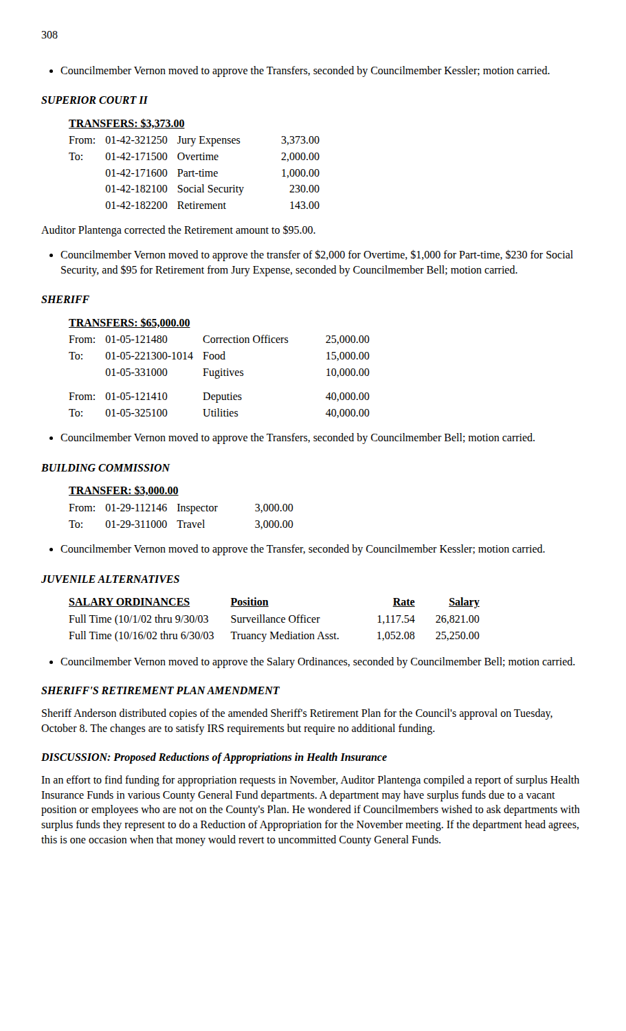308
Councilmember Vernon moved to approve the Transfers, seconded by Councilmember Kessler; motion carried.
SUPERIOR COURT II
TRANSFERS: $3,373.00
| From: | 01-42-321250 | Jury Expenses | 3,373.00 |
| To: | 01-42-171500 | Overtime | 2,000.00 |
| | 01-42-171600 | Part-time | 1,000.00 |
| | 01-42-182100 | Social Security | 230.00 |
| | 01-42-182200 | Retirement | 143.00 |
Auditor Plantenga corrected the Retirement amount to $95.00.
Councilmember Vernon moved to approve the transfer of $2,000 for Overtime, $1,000 for Part-time, $230 for Social Security, and $95 for Retirement from Jury Expense, seconded by Councilmember Bell; motion carried.
SHERIFF
TRANSFERS: $65,000.00
| From: | 01-05-121480 | Correction Officers | 25,000.00 |
| To: | 01-05-221300-1014 | Food | 15,000.00 |
| | 01-05-331000 | Fugitives | 10,000.00 |
| From: | 01-05-121410 | Deputies | 40,000.00 |
| To: | 01-05-325100 | Utilities | 40,000.00 |
Councilmember Vernon moved to approve the Transfers, seconded by Councilmember Bell; motion carried.
BUILDING COMMISSION
TRANSFER: $3,000.00
| From: | 01-29-112146 | Inspector | 3,000.00 |
| To: | 01-29-311000 | Travel | 3,000.00 |
Councilmember Vernon moved to approve the Transfer, seconded by Councilmember Kessler; motion carried.
JUVENILE ALTERNATIVES
| SALARY ORDINANCES | Position | Rate | Salary |
| --- | --- | --- | --- |
| Full Time (10/1/02 thru 9/30/03 | Surveillance Officer | 1,117.54 | 26,821.00 |
| Full Time (10/16/02 thru 6/30/03 | Truancy Mediation Asst. | 1,052.08 | 25,250.00 |
Councilmember Vernon moved to approve the Salary Ordinances, seconded by Councilmember Bell; motion carried.
SHERIFF'S RETIREMENT PLAN AMENDMENT
Sheriff Anderson distributed copies of the amended Sheriff's Retirement Plan for the Council's approval on Tuesday, October 8. The changes are to satisfy IRS requirements but require no additional funding.
DISCUSSION: Proposed Reductions of Appropriations in Health Insurance
In an effort to find funding for appropriation requests in November, Auditor Plantenga compiled a report of surplus Health Insurance Funds in various County General Fund departments. A department may have surplus funds due to a vacant position or employees who are not on the County's Plan. He wondered if Councilmembers wished to ask departments with surplus funds they represent to do a Reduction of Appropriation for the November meeting. If the department head agrees, this is one occasion when that money would revert to uncommitted County General Funds.